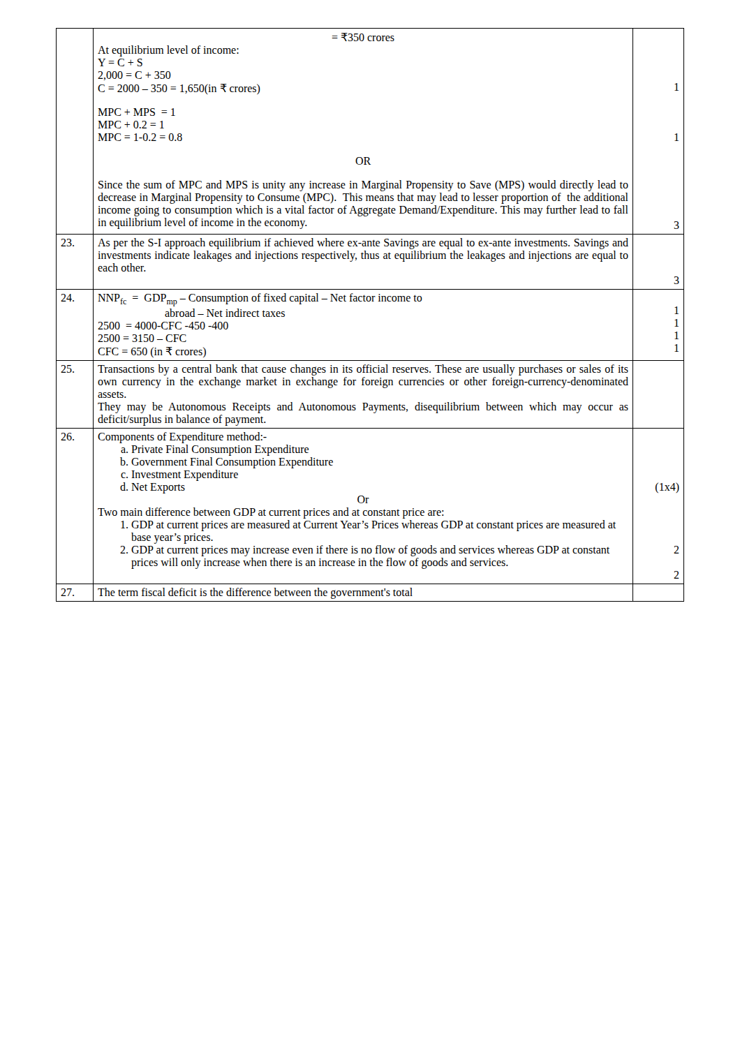| | = ₹ 350 crores At equilibrium level of income: Y = C + S 2,000 = C + 350 C = 2000 – 350 = 1,650(in ₹ crores) MPC + MPS = 1 MPC + 0.2 = 1 MPC = 1-0.2 = 0.8 OR Since the sum of MPC and MPS is unity any increase in Marginal Propensity to Save (MPS) would directly lead to decrease in Marginal Propensity to Consume (MPC). This means that may lead to lesser proportion of the additional income going to consumption which is a vital factor of Aggregate Demand/Expenditure. This may further lead to fall in equilibrium level of income in the economy. | 1 1 3 |
| 23. | As per the S-I approach equilibrium if achieved where ex-ante Savings are equal to ex-ante investments. Savings and investments indicate leakages and injections respectively, thus at equilibrium the leakages and injections are equal to each other. | 3 |
| 24. | NNP fc = GDP mp – Consumption of fixed capital – Net factor income to abroad – Net indirect taxes 2500 = 4000-CFC -450 -400 2500 = 3150 – CFC CFC = 650 (in ₹ crores) | 1 1 1 1 |
| 25. | Transactions by a central bank that cause changes in its official reserves. These are usually purchases or sales of its own currency in the exchange market in exchange for foreign currencies or other foreign-currency-denominated assets. They may be Autonomous Receipts and Autonomous Payments, disequilibrium between which may occur as deficit/surplus in balance of payment. | |
| 26. | Components of Expenditure method:- Private Final Consumption Expenditure Government Final Consumption Expenditure Investment Expenditure Net Exports Or Two main difference between GDP at current prices and at constant price are: GDP at current prices are measured at Current Year’s Prices whereas GDP at constant prices are measured at base year’s prices. GDP at current prices may increase even if there is no flow of goods and services whereas GDP at constant prices will only increase when there is an increase in the flow of goods and services. | (1x4) 2 2 |
| 27. | The term fiscal deficit is the difference between the government's total | |